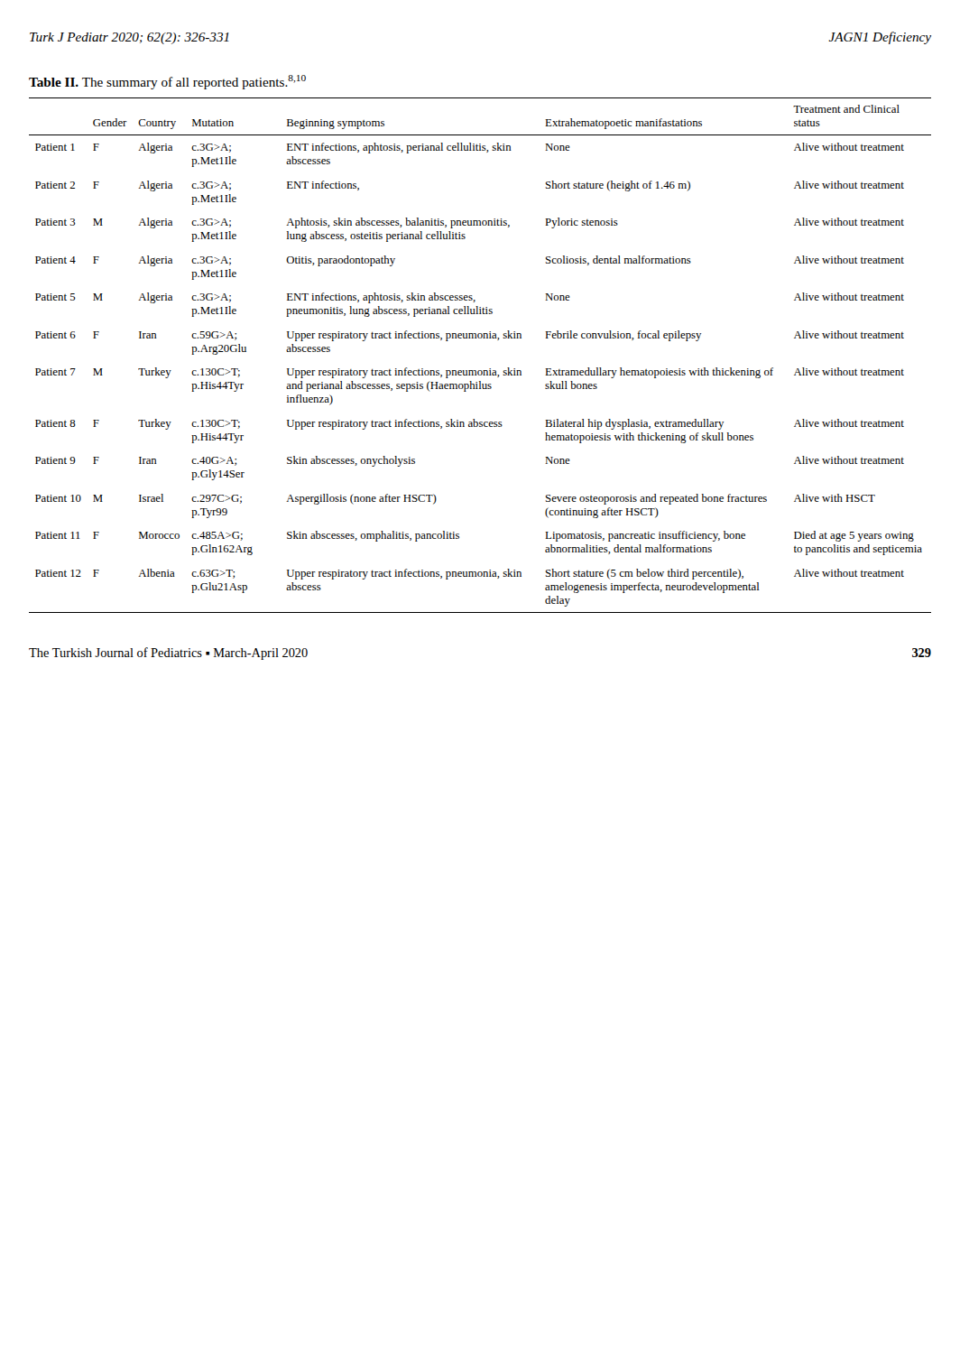Turk J Pediatr 2020; 62(2): 326-331
JAGN1 Deficiency
Table II. The summary of all reported patients.8,10
| | Gender | Country | Mutation | Beginning symptoms | Extrahematopoetic manifastations | Treatment and Clinical status |
| --- | --- | --- | --- | --- | --- | --- |
| Patient 1 | F | Algeria | c.3G>A; p.Met1Ile | ENT infections, aphtosis, perianal cellulitis, skin abscesses | None | Alive without treatment |
| Patient 2 | F | Algeria | c.3G>A; p.Met1Ile | ENT infections, | Short stature (height of 1.46 m) | Alive without treatment |
| Patient 3 | M | Algeria | c.3G>A; p.Met1Ile | Aphtosis, skin abscesses, balanitis, pneumonitis, lung abscess, osteitis perianal cellulitis | Pyloric stenosis | Alive without treatment |
| Patient 4 | F | Algeria | c.3G>A; p.Met1Ile | Otitis, paraodontopathy | Scoliosis, dental malformations | Alive without treatment |
| Patient 5 | M | Algeria | c.3G>A; p.Met1Ile | ENT infections, aphtosis, skin abscesses, pneumonitis, lung abscess, perianal cellulitis | None | Alive without treatment |
| Patient 6 | F | Iran | c.59G>A; p.Arg20Glu | Upper respiratory tract infections, pneumonia, skin abscesses | Febrile convulsion, focal epilepsy | Alive without treatment |
| Patient 7 | M | Turkey | c.130C>T; p.His44Tyr | Upper respiratory tract infections, pneumonia, skin and perianal abscesses, sepsis (Haemophilus influenza) | Extramedullary hematopoiesis with thickening of skull bones | Alive without treatment |
| Patient 8 | F | Turkey | c.130C>T; p.His44Tyr | Upper respiratory tract infections, skin abscess | Bilateral hip dysplasia, extramedullary hematopoiesis with thickening of skull bones | Alive without treatment |
| Patient 9 | F | Iran | c.40G>A; p.Gly14Ser | Skin abscesses, onycholysis | None | Alive without treatment |
| Patient 10 | M | Israel | c.297C>G; p.Tyr99 | Aspergillosis (none after HSCT) | Severe osteoporosis and repeated bone fractures (continuing after HSCT) | Alive with HSCT |
| Patient 11 | F | Morocco | c.485A>G; p.Gln162Arg | Skin abscesses, omphalitis, pancolitis | Lipomatosis, pancreatic insufficiency, bone abnormalities, dental malformations | Died at age 5 years owing to pancolitis and septicemia |
| Patient 12 | F | Albenia | c.63G>T; p.Glu21Asp | Upper respiratory tract infections, pneumonia, skin abscess | Short stature (5 cm below third percentile), amelogenesis imperfecta, neurodevelopmental delay | Alive without treatment |
The Turkish Journal of Pediatrics ▪ March-April 2020
329